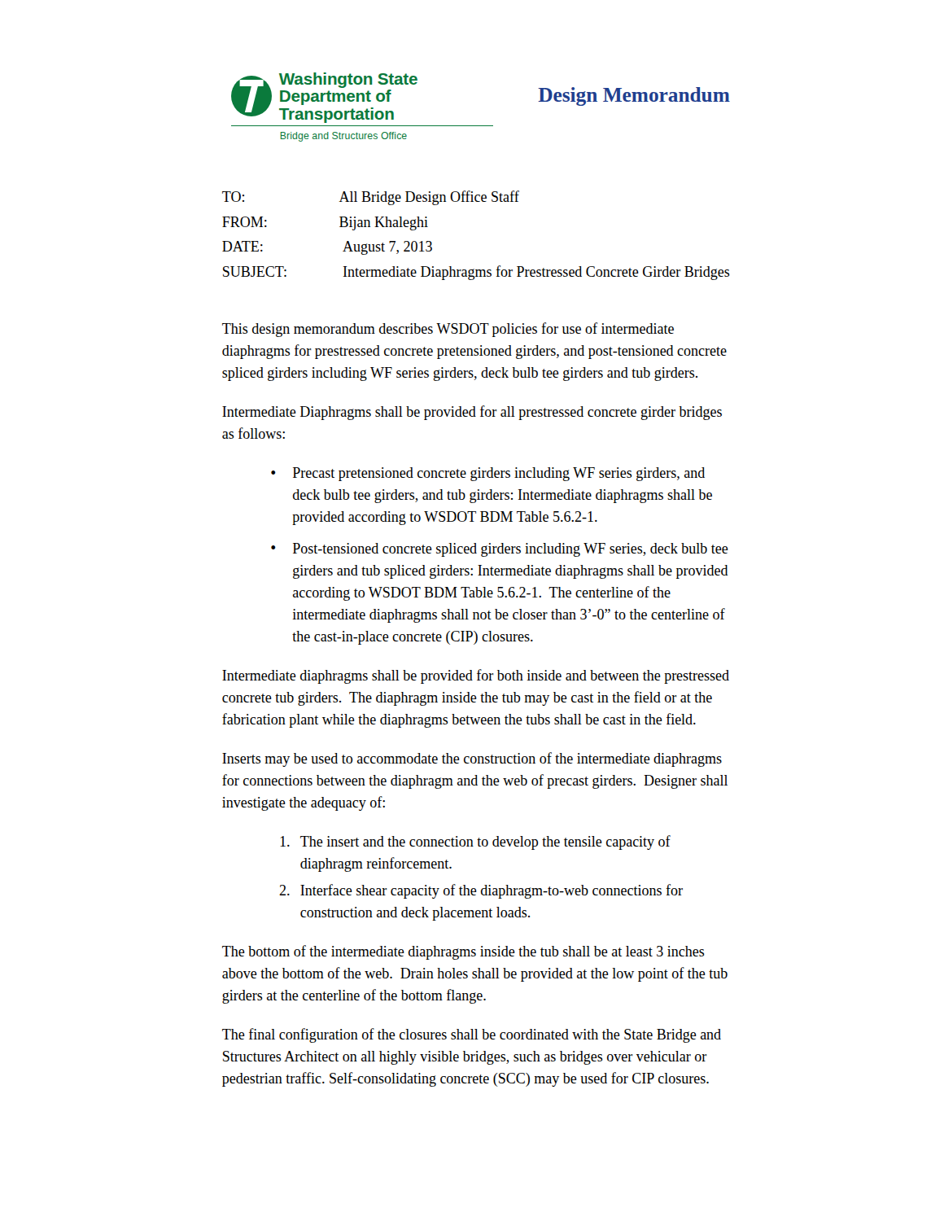Washington State
Department of Transportation
Bridge and Structures Office
Design Memorandum
| TO: | All Bridge Design Office Staff |
| FROM: | Bijan Khaleghi |
| DATE: | August 7, 2013 |
| SUBJECT: | Intermediate Diaphragms for Prestressed Concrete Girder Bridges |
This design memorandum describes WSDOT policies for use of intermediate diaphragms for prestressed concrete pretensioned girders, and post-tensioned concrete spliced girders including WF series girders, deck bulb tee girders and tub girders.
Intermediate Diaphragms shall be provided for all prestressed concrete girder bridges as follows:
Precast pretensioned concrete girders including WF series girders, and deck bulb tee girders, and tub girders: Intermediate diaphragms shall be provided according to WSDOT BDM Table 5.6.2-1.
Post-tensioned concrete spliced girders including WF series, deck bulb tee girders and tub spliced girders: Intermediate diaphragms shall be provided according to WSDOT BDM Table 5.6.2-1. The centerline of the intermediate diaphragms shall not be closer than 3’-0” to the centerline of the cast-in-place concrete (CIP) closures.
Intermediate diaphragms shall be provided for both inside and between the prestressed concrete tub girders. The diaphragm inside the tub may be cast in the field or at the fabrication plant while the diaphragms between the tubs shall be cast in the field.
Inserts may be used to accommodate the construction of the intermediate diaphragms for connections between the diaphragm and the web of precast girders. Designer shall investigate the adequacy of:
The insert and the connection to develop the tensile capacity of diaphragm reinforcement.
Interface shear capacity of the diaphragm-to-web connections for construction and deck placement loads.
The bottom of the intermediate diaphragms inside the tub shall be at least 3 inches above the bottom of the web. Drain holes shall be provided at the low point of the tub girders at the centerline of the bottom flange.
The final configuration of the closures shall be coordinated with the State Bridge and Structures Architect on all highly visible bridges, such as bridges over vehicular or pedestrian traffic. Self-consolidating concrete (SCC) may be used for CIP closures.